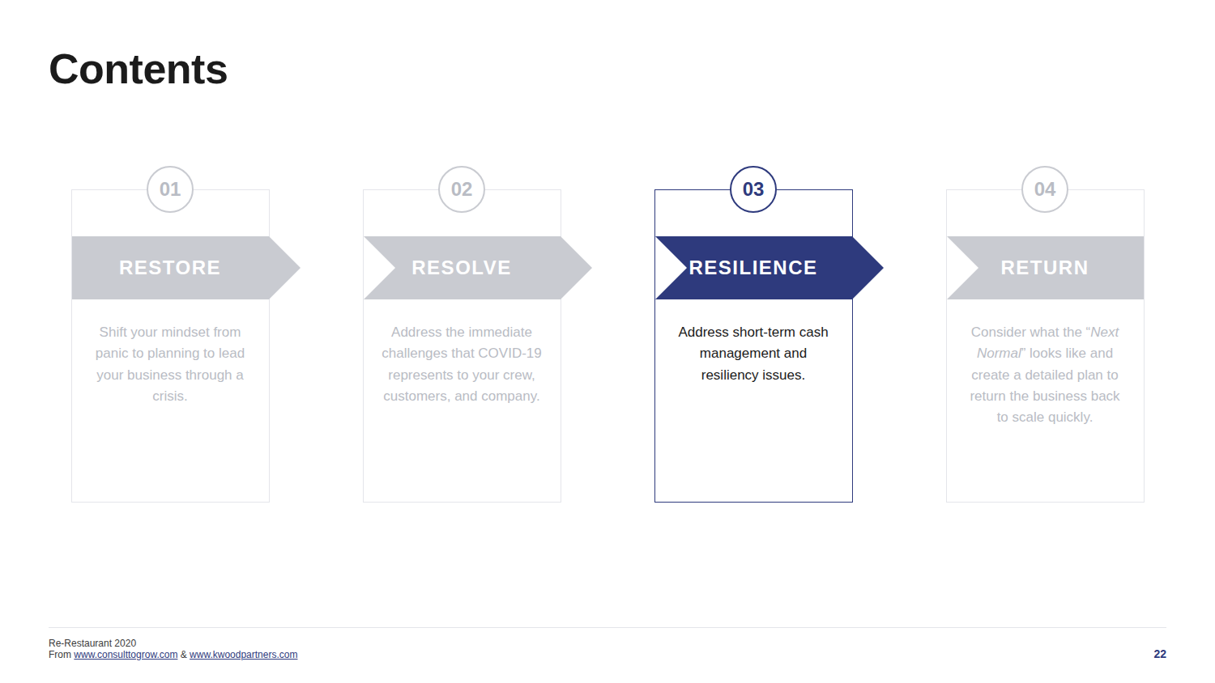Contents
01
RESTORE
Shift your mindset from panic to planning to lead your business through a crisis.
02
RESOLVE
Address the immediate challenges that COVID-19 represents to your crew, customers, and company.
03
RESILIENCE
Address short-term cash management and resiliency issues.
04
RETURN
Consider what the “Next Normal” looks like and create a detailed plan to return the business back to scale quickly.
Re-Restaurant 2020
From www.consulttogrow.com & www.kwoodpartners.com
22